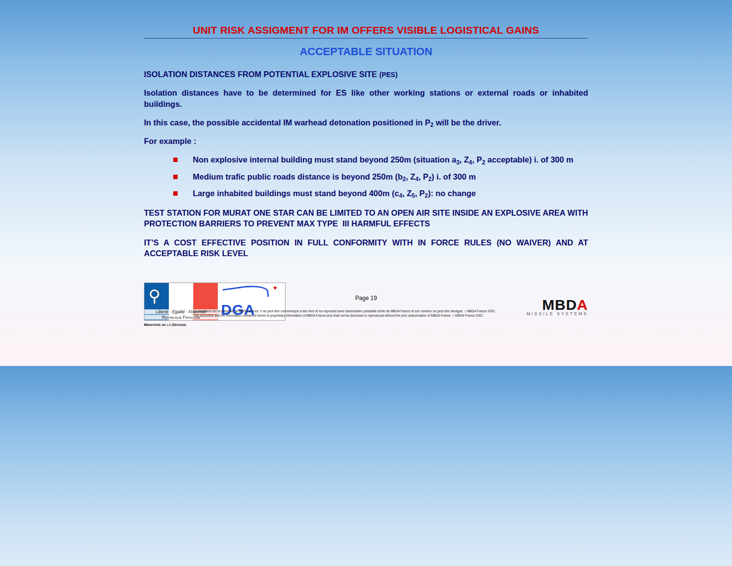UNIT RISK ASSIGMENT FOR IM OFFERS VISIBLE LOGISTICAL GAINS
ACCEPTABLE SITUATION
ISOLATION DISTANCES FROM POTENTIAL EXPLOSIVE SITE (PES)
Isolation distances have to be determined for ES like other working stations or external roads or inhabited buildings.
In this case, the possible accidental IM warhead detonation positioned in P2 will be the driver.
For example :
Non explosive internal building must stand beyond 250m (situation a3, Z4, P2 acceptable) i. of 300 m
Medium trafic public roads distance is beyond 250m (b2, Z4, P2) i. of 300 m
Large inhabited buildings must stand beyond 400m (c4, Z5, P2): no change
TEST STATION FOR MURAT ONE STAR CAN BE LIMITED TO AN OPEN AIR SITE INSIDE AN EXPLOSIVE AREA WITH PROTECTION BARRIERS TO PREVENT MAX TYPE III HARMFUL EFFECTS
IT’S A COST EFFECTIVE POSITION IN FULL CONFORMITY WITH IN FORCE RULES (NO WAIVER) AND AT ACCEPTABLE RISK LEVEL
⚲
Liberté · Égalité · Fraternité
République Française
✦
DGA
Ministère de la Défense
Page 19
Ce document est la propriété de MBDA France. Il ne peut être communiqué à des tiers et /ou reproduit sans l'autorisation préalable écrite de MBDA France et son contenu ne peut être divulgué. □ MBDA France 2002 .
This document and the information contained herein is proprietary information of MBDA France and shall not be disclosed or reproduced without the prior authorization of MBDA France. □ MBDA France 2002 .
MBDA
MISSILE SYSTEMS